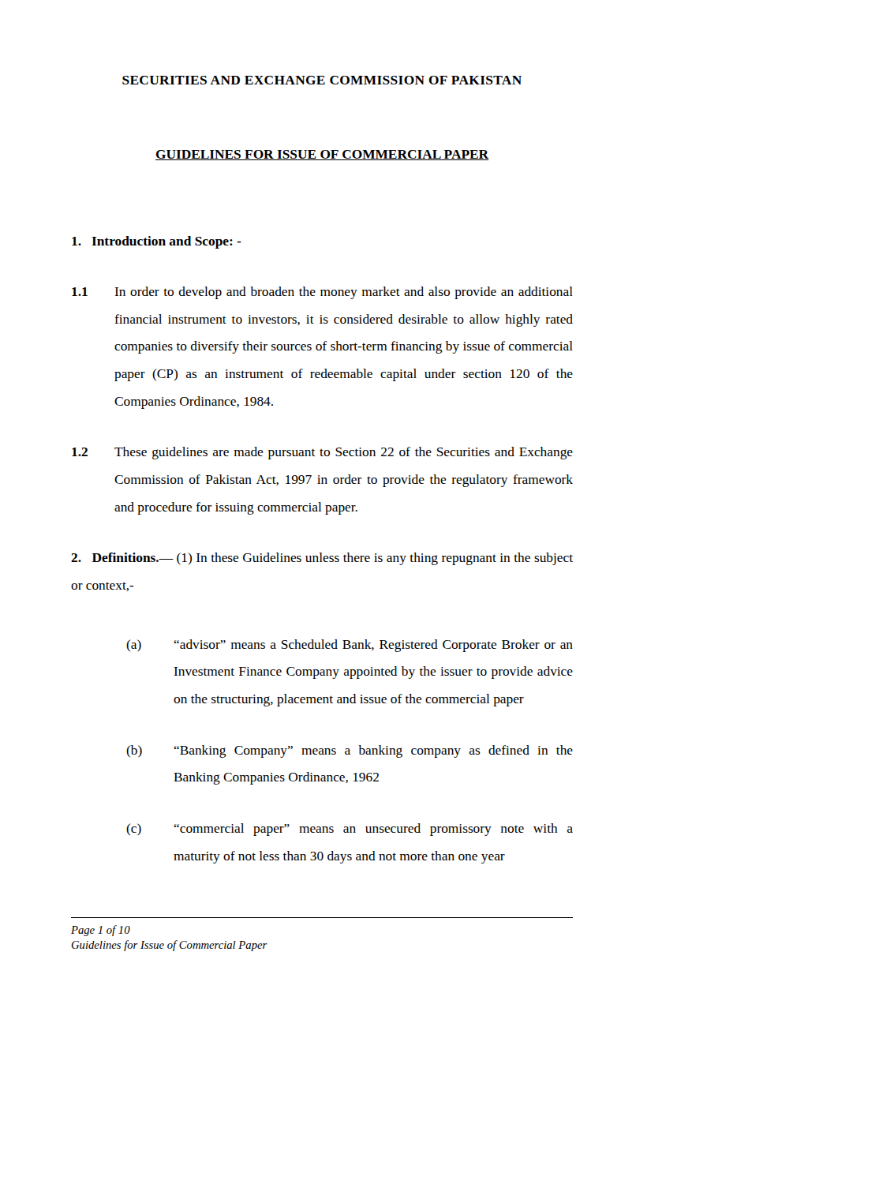SECURITIES AND EXCHANGE COMMISSION OF PAKISTAN
GUIDELINES FOR ISSUE OF COMMERCIAL PAPER
1. Introduction and Scope: -
1.1
In order to develop and broaden the money market and also provide an additional financial instrument to investors, it is considered desirable to allow highly rated companies to diversify their sources of short-term financing by issue of commercial paper (CP) as an instrument of redeemable capital under section 120 of the Companies Ordinance, 1984.
1.2
These guidelines are made pursuant to Section 22 of the Securities and Exchange Commission of Pakistan Act, 1997 in order to provide the regulatory framework and procedure for issuing commercial paper.
2. Definitions.— (1) In these Guidelines unless there is any thing repugnant in the subject or context,-
(a)
“advisor” means a Scheduled Bank, Registered Corporate Broker or an Investment Finance Company appointed by the issuer to provide advice on the structuring, placement and issue of the commercial paper
(b)
“Banking Company” means a banking company as defined in the Banking Companies Ordinance, 1962
(c)
“commercial paper” means an unsecured promissory note with a maturity of not less than 30 days and not more than one year
Page 1 of 10
Guidelines for Issue of Commercial Paper